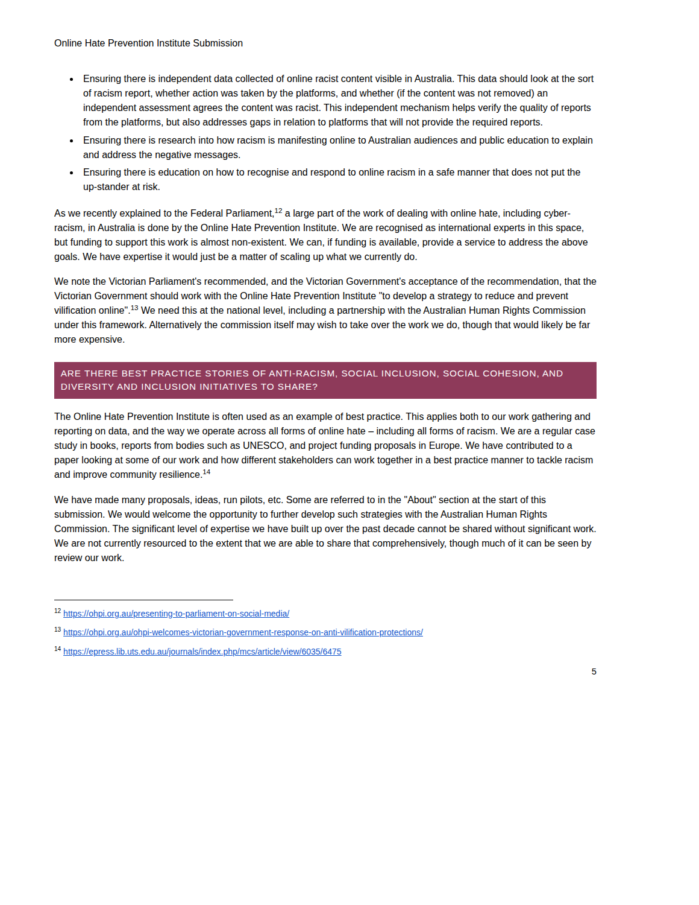Online Hate Prevention Institute Submission
Ensuring there is independent data collected of online racist content visible in Australia. This data should look at the sort of racism report, whether action was taken by the platforms, and whether (if the content was not removed) an independent assessment agrees the content was racist. This independent mechanism helps verify the quality of reports from the platforms, but also addresses gaps in relation to platforms that will not provide the required reports.
Ensuring there is research into how racism is manifesting online to Australian audiences and public education to explain and address the negative messages.
Ensuring there is education on how to recognise and respond to online racism in a safe manner that does not put the up-stander at risk.
As we recently explained to the Federal Parliament,12 a large part of the work of dealing with online hate, including cyber-racism, in Australia is done by the Online Hate Prevention Institute. We are recognised as international experts in this space, but funding to support this work is almost non-existent. We can, if funding is available, provide a service to address the above goals. We have expertise it would just be a matter of scaling up what we currently do.
We note the Victorian Parliament's recommended, and the Victorian Government's acceptance of the recommendation, that the Victorian Government should work with the Online Hate Prevention Institute "to develop a strategy to reduce and prevent vilification online".13 We need this at the national level, including a partnership with the Australian Human Rights Commission under this framework. Alternatively the commission itself may wish to take over the work we do, though that would likely be far more expensive.
Are there best practice stories of anti-racism, social inclusion, social cohesion, and diversity and inclusion initiatives to share?
The Online Hate Prevention Institute is often used as an example of best practice. This applies both to our work gathering and reporting on data, and the way we operate across all forms of online hate – including all forms of racism. We are a regular case study in books, reports from bodies such as UNESCO, and project funding proposals in Europe. We have contributed to a paper looking at some of our work and how different stakeholders can work together in a best practice manner to tackle racism and improve community resilience.14
We have made many proposals, ideas, run pilots, etc. Some are referred to in the "About" section at the start of this submission. We would welcome the opportunity to further develop such strategies with the Australian Human Rights Commission. The significant level of expertise we have built up over the past decade cannot be shared without significant work. We are not currently resourced to the extent that we are able to share that comprehensively, though much of it can be seen by review our work.
12 https://ohpi.org.au/presenting-to-parliament-on-social-media/
13 https://ohpi.org.au/ohpi-welcomes-victorian-government-response-on-anti-vilification-protections/
14 https://epress.lib.uts.edu.au/journals/index.php/mcs/article/view/6035/6475
5